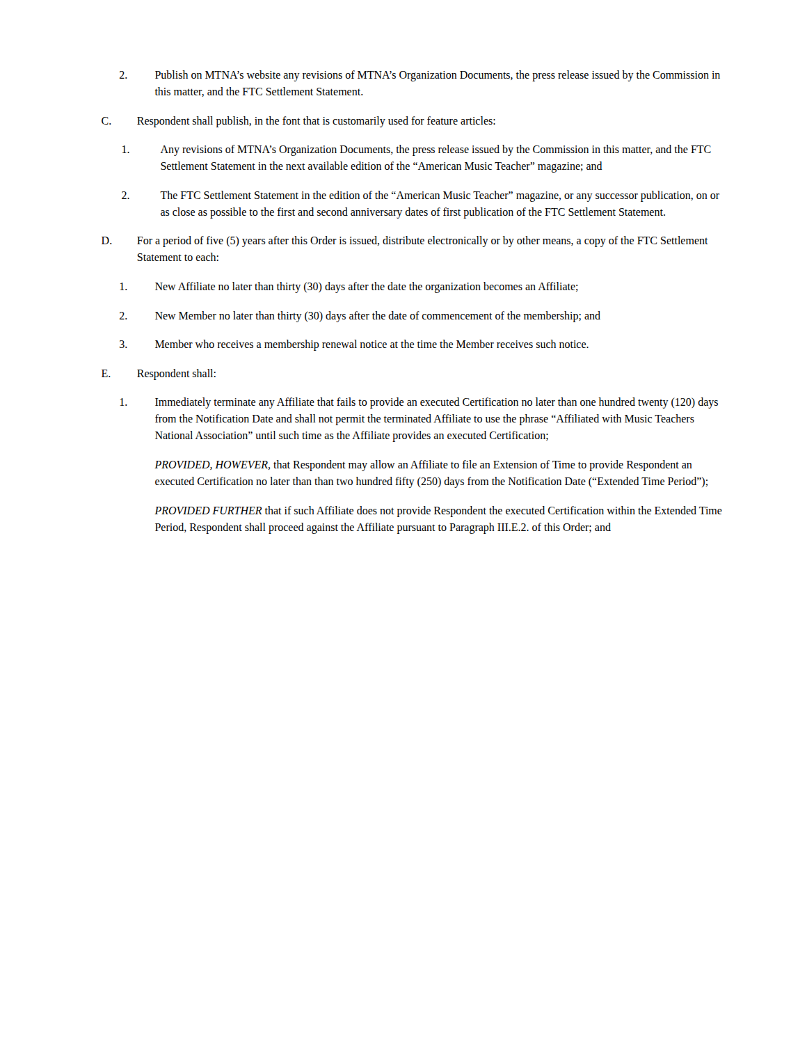2.
Publish on MTNA’s website any revisions of MTNA’s Organization Documents, the press release issued by the Commission in this matter, and the FTC Settlement Statement.
C.
Respondent shall publish, in the font that is customarily used for feature articles:
1.
Any revisions of MTNA’s Organization Documents, the press release issued by the Commission in this matter, and the FTC Settlement Statement in the next available edition of the “American Music Teacher” magazine; and
2.
The FTC Settlement Statement in the edition of the “American Music Teacher” magazine, or any successor publication, on or as close as possible to the first and second anniversary dates of first publication of the FTC Settlement Statement.
D.
For a period of five (5) years after this Order is issued, distribute electronically or by other means, a copy of the FTC Settlement Statement to each:
1.
New Affiliate no later than thirty (30) days after the date the organization becomes an Affiliate;
2.
New Member no later than thirty (30) days after the date of commencement of the membership; and
3.
Member who receives a membership renewal notice at the time the Member receives such notice.
E.
Respondent shall:
1.
Immediately terminate any Affiliate that fails to provide an executed Certification no later than one hundred twenty (120) days from the Notification Date and shall not permit the terminated Affiliate to use the phrase “Affiliated with Music Teachers National Association” until such time as the Affiliate provides an executed Certification;
PROVIDED, HOWEVER, that Respondent may allow an Affiliate to file an Extension of Time to provide Respondent an executed Certification no later than than two hundred fifty (250) days from the Notification Date (“Extended Time Period”);
PROVIDED FURTHER that if such Affiliate does not provide Respondent the executed Certification within the Extended Time Period, Respondent shall proceed against the Affiliate pursuant to Paragraph III.E.2. of this Order; and